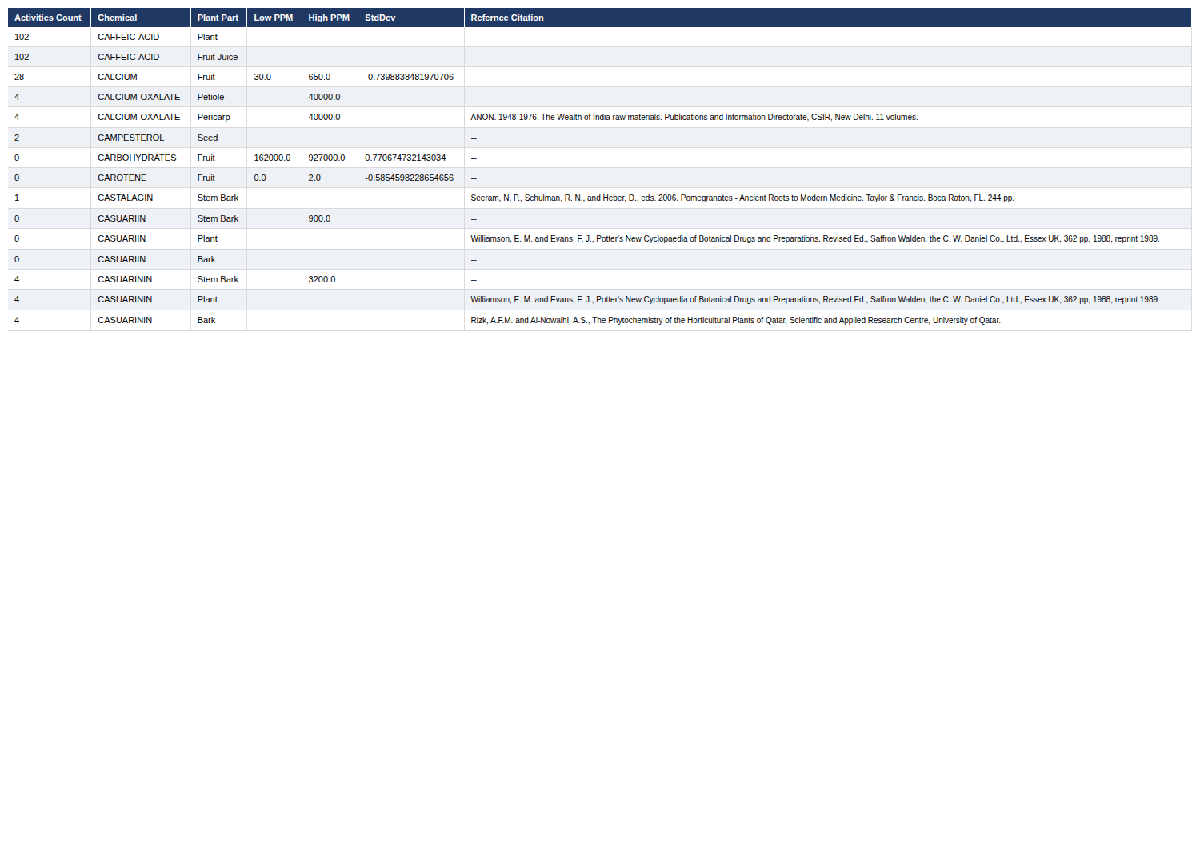| Activities Count | Chemical | Plant Part | Low PPM | High PPM | StdDev | Refernce Citation |
| --- | --- | --- | --- | --- | --- | --- |
| 102 | CAFFEIC-ACID | Plant | | | | -- |
| 102 | CAFFEIC-ACID | Fruit Juice | | | | -- |
| 28 | CALCIUM | Fruit | 30.0 | 650.0 | -0.7398838481970706 | -- |
| 4 | CALCIUM-OXALATE | Petiole | | 40000.0 | | -- |
| 4 | CALCIUM-OXALATE | Pericarp | | 40000.0 | | ANON. 1948-1976. The Wealth of India raw materials. Publications and Information Directorate, CSIR, New Delhi. 11 volumes. |
| 2 | CAMPESTEROL | Seed | | | | -- |
| 0 | CARBOHYDRATES | Fruit | 162000.0 | 927000.0 | 0.770674732143034 | -- |
| 0 | CAROTENE | Fruit | 0.0 | 2.0 | -0.5854598228654656 | -- |
| 1 | CASTALAGIN | Stem Bark | | | | Seeram, N. P., Schulman, R. N., and Heber, D., eds. 2006. Pomegranates - Ancient Roots to Modern Medicine. Taylor & Francis. Boca Raton, FL. 244 pp. |
| 0 | CASUARIIN | Stem Bark | | 900.0 | | -- |
| 0 | CASUARIIN | Plant | | | | Williamson, E. M. and Evans, F. J., Potter's New Cyclopaedia of Botanical Drugs and Preparations, Revised Ed., Saffron Walden, the C. W. Daniel Co., Ltd., Essex UK, 362 pp, 1988, reprint 1989. |
| 0 | CASUARIIN | Bark | | | | -- |
| 4 | CASUARININ | Stem Bark | | 3200.0 | | -- |
| 4 | CASUARININ | Plant | | | | Williamson, E. M. and Evans, F. J., Potter's New Cyclopaedia of Botanical Drugs and Preparations, Revised Ed., Saffron Walden, the C. W. Daniel Co., Ltd., Essex UK, 362 pp, 1988, reprint 1989. |
| 4 | CASUARININ | Bark | | | | Rizk, A.F.M. and Al-Nowaihi, A.S., The Phytochemistry of the Horticultural Plants of Qatar, Scientific and Applied Research Centre, University of Qatar. |